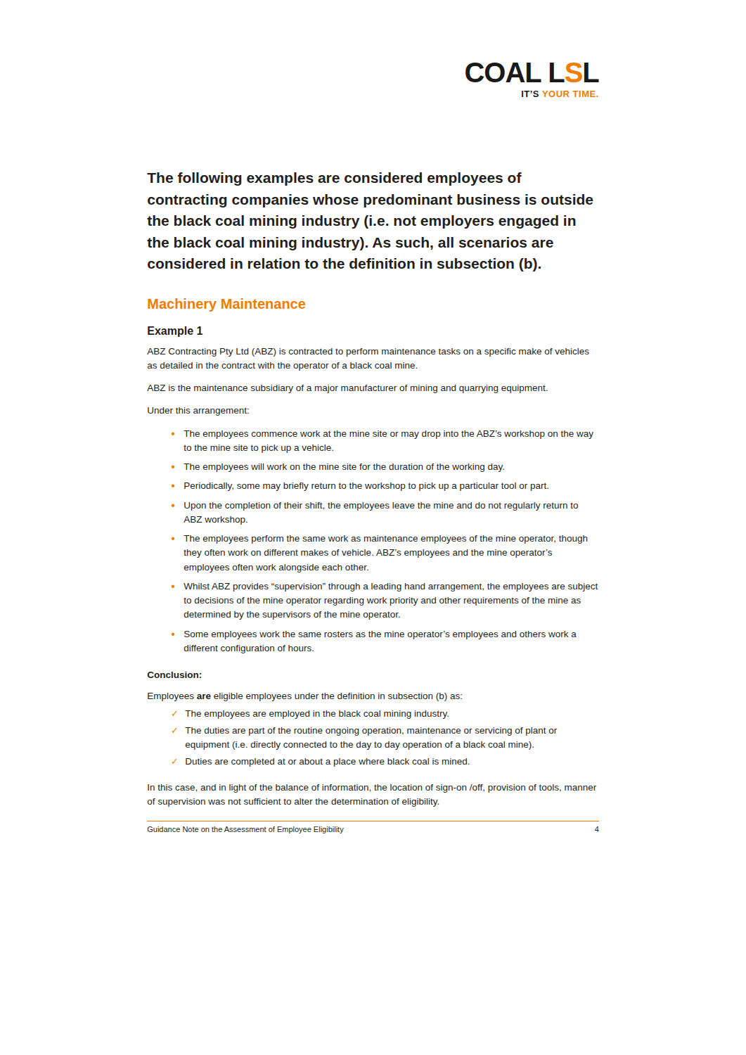COAL LSL
IT’S YOUR TIME.
The following examples are considered employees of contracting companies whose predominant business is outside the black coal mining industry (i.e. not employers engaged in the black coal mining industry). As such, all scenarios are considered in relation to the definition in subsection (b).
Machinery Maintenance
Example 1
ABZ Contracting Pty Ltd (ABZ) is contracted to perform maintenance tasks on a specific make of vehicles as detailed in the contract with the operator of a black coal mine.
ABZ is the maintenance subsidiary of a major manufacturer of mining and quarrying equipment.
Under this arrangement:
The employees commence work at the mine site or may drop into the ABZ’s workshop on the way to the mine site to pick up a vehicle.
The employees will work on the mine site for the duration of the working day.
Periodically, some may briefly return to the workshop to pick up a particular tool or part.
Upon the completion of their shift, the employees leave the mine and do not regularly return to ABZ workshop.
The employees perform the same work as maintenance employees of the mine operator, though they often work on different makes of vehicle. ABZ’s employees and the mine operator’s employees often work alongside each other.
Whilst ABZ provides “supervision” through a leading hand arrangement, the employees are subject to decisions of the mine operator regarding work priority and other requirements of the mine as determined by the supervisors of the mine operator.
Some employees work the same rosters as the mine operator’s employees and others work a different configuration of hours.
Conclusion:
Employees are eligible employees under the definition in subsection (b) as:
The employees are employed in the black coal mining industry.
The duties are part of the routine ongoing operation, maintenance or servicing of plant or equipment (i.e. directly connected to the day to day operation of a black coal mine).
Duties are completed at or about a place where black coal is mined.
In this case, and in light of the balance of information, the location of sign-on /off, provision of tools, manner of supervision was not sufficient to alter the determination of eligibility.
Guidance Note on the Assessment of Employee Eligibility 4